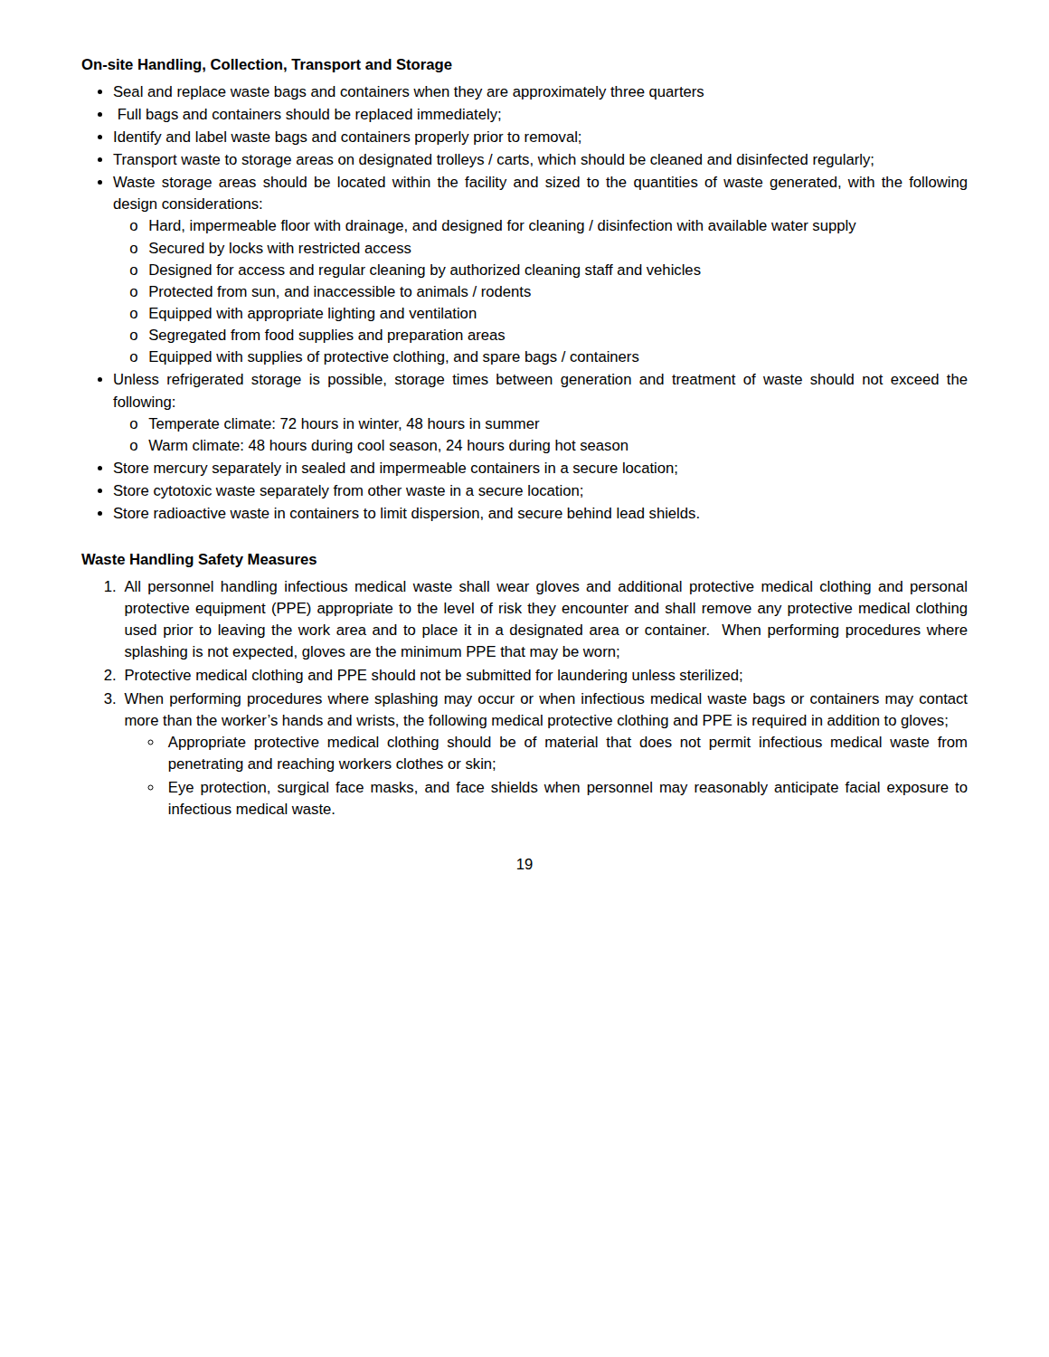On-site Handling, Collection, Transport and Storage
Seal and replace waste bags and containers when they are approximately three quarters
Full bags and containers should be replaced immediately;
Identify and label waste bags and containers properly prior to removal;
Transport waste to storage areas on designated trolleys / carts, which should be cleaned and disinfected regularly;
Waste storage areas should be located within the facility and sized to the quantities of waste generated, with the following design considerations:
Hard, impermeable floor with drainage, and designed for cleaning / disinfection with available water supply
Secured by locks with restricted access
Designed for access and regular cleaning by authorized cleaning staff and vehicles
Protected from sun, and inaccessible to animals / rodents
Equipped with appropriate lighting and ventilation
Segregated from food supplies and preparation areas
Equipped with supplies of protective clothing, and spare bags / containers
Unless refrigerated storage is possible, storage times between generation and treatment of waste should not exceed the following:
Temperate climate: 72 hours in winter, 48 hours in summer
Warm climate: 48 hours during cool season, 24 hours during hot season
Store mercury separately in sealed and impermeable containers in a secure location;
Store cytotoxic waste separately from other waste in a secure location;
Store radioactive waste in containers to limit dispersion, and secure behind lead shields.
Waste Handling Safety Measures
All personnel handling infectious medical waste shall wear gloves and additional protective medical clothing and personal protective equipment (PPE) appropriate to the level of risk they encounter and shall remove any protective medical clothing used prior to leaving the work area and to place it in a designated area or container. When performing procedures where splashing is not expected, gloves are the minimum PPE that may be worn;
Protective medical clothing and PPE should not be submitted for laundering unless sterilized;
When performing procedures where splashing may occur or when infectious medical waste bags or containers may contact more than the worker’s hands and wrists, the following medical protective clothing and PPE is required in addition to gloves;
Appropriate protective medical clothing should be of material that does not permit infectious medical waste from penetrating and reaching workers clothes or skin;
Eye protection, surgical face masks, and face shields when personnel may reasonably anticipate facial exposure to infectious medical waste.
19